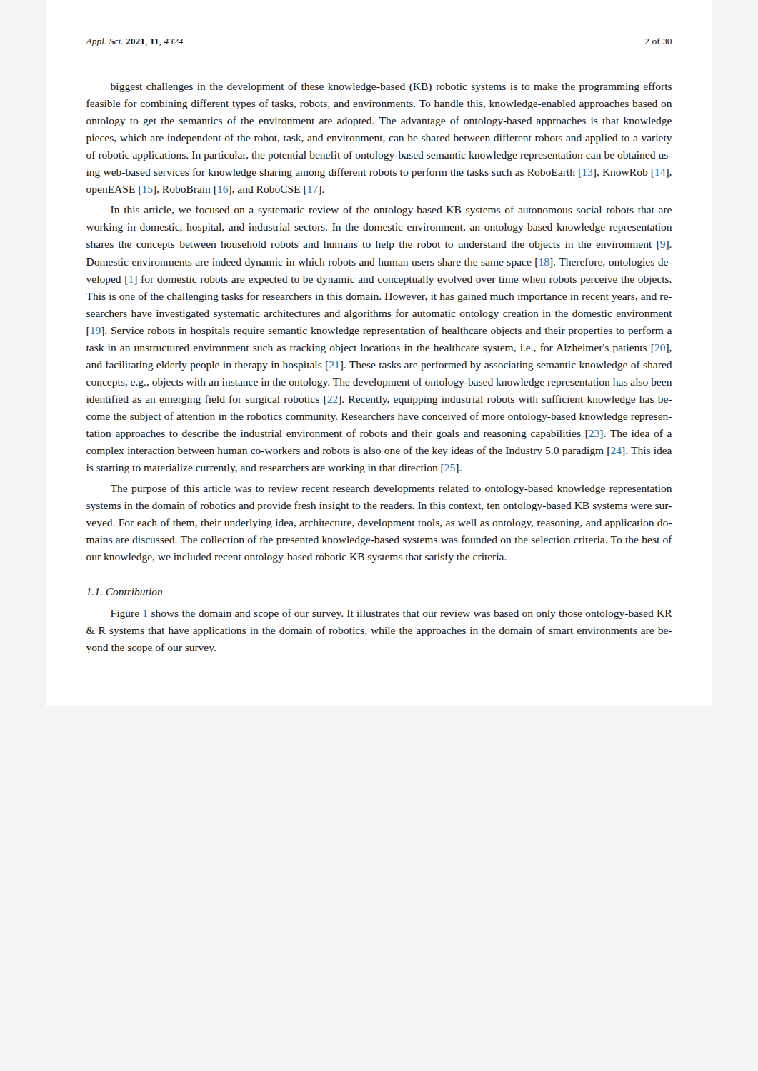Appl. Sci. 2021, 11, 4324
2 of 30
biggest challenges in the development of these knowledge-based (KB) robotic systems is to make the programming efforts feasible for combining different types of tasks, robots, and environments. To handle this, knowledge-enabled approaches based on ontology to get the semantics of the environment are adopted. The advantage of ontology-based approaches is that knowledge pieces, which are independent of the robot, task, and environment, can be shared between different robots and applied to a variety of robotic applications. In particular, the potential benefit of ontology-based semantic knowledge representation can be obtained using web-based services for knowledge sharing among different robots to perform the tasks such as RoboEarth [13], KnowRob [14], openEASE [15], RoboBrain [16], and RoboCSE [17].
In this article, we focused on a systematic review of the ontology-based KB systems of autonomous social robots that are working in domestic, hospital, and industrial sectors. In the domestic environment, an ontology-based knowledge representation shares the concepts between household robots and humans to help the robot to understand the objects in the environment [9]. Domestic environments are indeed dynamic in which robots and human users share the same space [18]. Therefore, ontologies developed [1] for domestic robots are expected to be dynamic and conceptually evolved over time when robots perceive the objects. This is one of the challenging tasks for researchers in this domain. However, it has gained much importance in recent years, and researchers have investigated systematic architectures and algorithms for automatic ontology creation in the domestic environment [19]. Service robots in hospitals require semantic knowledge representation of healthcare objects and their properties to perform a task in an unstructured environment such as tracking object locations in the healthcare system, i.e., for Alzheimer's patients [20], and facilitating elderly people in therapy in hospitals [21]. These tasks are performed by associating semantic knowledge of shared concepts, e.g., objects with an instance in the ontology. The development of ontology-based knowledge representation has also been identified as an emerging field for surgical robotics [22]. Recently, equipping industrial robots with sufficient knowledge has become the subject of attention in the robotics community. Researchers have conceived of more ontology-based knowledge representation approaches to describe the industrial environment of robots and their goals and reasoning capabilities [23]. The idea of a complex interaction between human co-workers and robots is also one of the key ideas of the Industry 5.0 paradigm [24]. This idea is starting to materialize currently, and researchers are working in that direction [25].
The purpose of this article was to review recent research developments related to ontology-based knowledge representation systems in the domain of robotics and provide fresh insight to the readers. In this context, ten ontology-based KB systems were surveyed. For each of them, their underlying idea, architecture, development tools, as well as ontology, reasoning, and application domains are discussed. The collection of the presented knowledge-based systems was founded on the selection criteria. To the best of our knowledge, we included recent ontology-based robotic KB systems that satisfy the criteria.
1.1. Contribution
Figure 1 shows the domain and scope of our survey. It illustrates that our review was based on only those ontology-based KR & R systems that have applications in the domain of robotics, while the approaches in the domain of smart environments are beyond the scope of our survey.